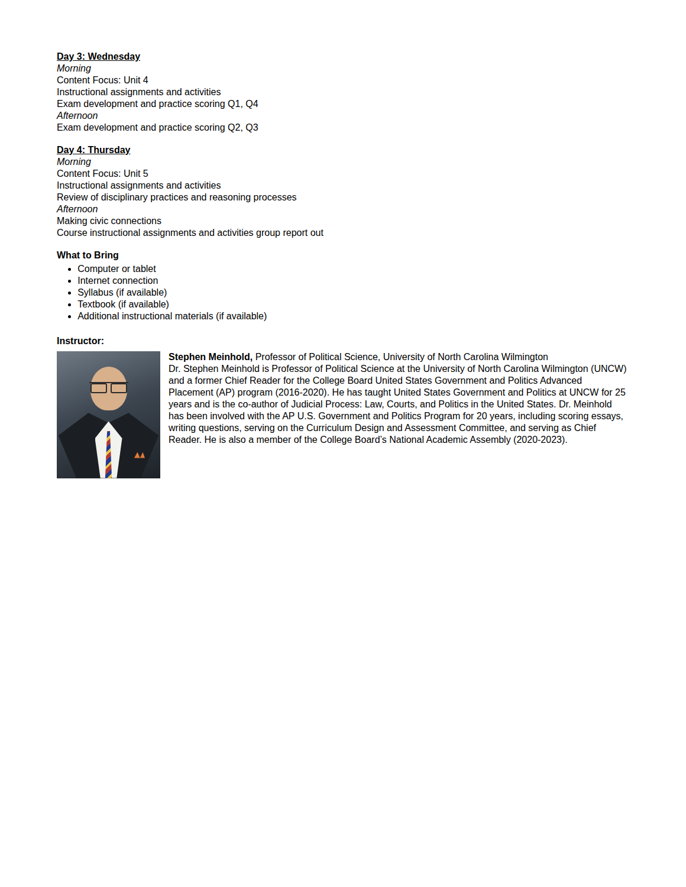Day 3: Wednesday
Morning
Content Focus: Unit 4
Instructional assignments and activities
Exam development and practice scoring Q1, Q4
Afternoon
Exam development and practice scoring Q2, Q3
Day 4: Thursday
Morning
Content Focus: Unit 5
Instructional assignments and activities
Review of disciplinary practices and reasoning processes
Afternoon
Making civic connections
Course instructional assignments and activities group report out
What to Bring
Computer or tablet
Internet connection
Syllabus (if available)
Textbook (if available)
Additional instructional materials (if available)
Instructor:
Stephen Meinhold, Professor of Political Science, University of North Carolina Wilmington
Dr. Stephen Meinhold is Professor of Political Science at the University of North Carolina Wilmington (UNCW) and a former Chief Reader for the College Board United States Government and Politics Advanced Placement (AP) program (2016-2020). He has taught United States Government and Politics at UNCW for 25 years and is the co-author of Judicial Process: Law, Courts, and Politics in the United States. Dr. Meinhold has been involved with the AP U.S. Government and Politics Program for 20 years, including scoring essays, writing questions, serving on the Curriculum Design and Assessment Committee, and serving as Chief Reader. He is also a member of the College Board’s National Academic Assembly (2020-2023).